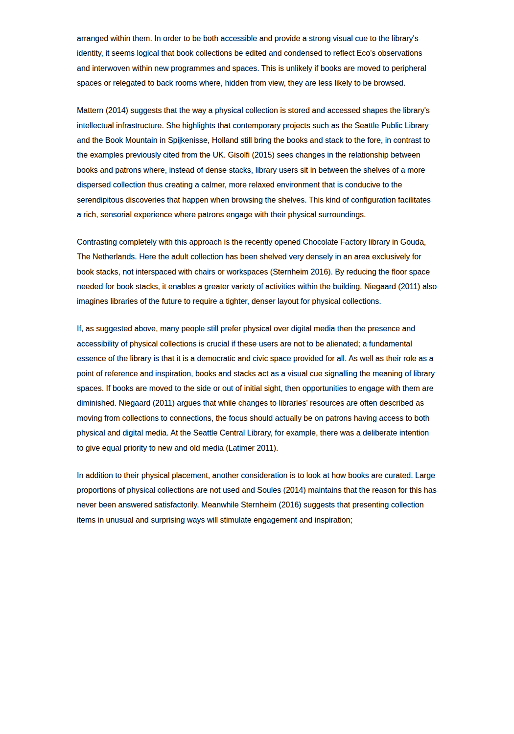arranged within them. In order to be both accessible and provide a strong visual cue to the library's identity, it seems logical that book collections be edited and condensed to reflect Eco's observations and interwoven within new programmes and spaces. This is unlikely if books are moved to peripheral spaces or relegated to back rooms where, hidden from view, they are less likely to be browsed.
Mattern (2014) suggests that the way a physical collection is stored and accessed shapes the library's intellectual infrastructure. She highlights that contemporary projects such as the Seattle Public Library and the Book Mountain in Spijkenisse, Holland still bring the books and stack to the fore, in contrast to the examples previously cited from the UK. Gisolfi (2015) sees changes in the relationship between books and patrons where, instead of dense stacks, library users sit in between the shelves of a more dispersed collection thus creating a calmer, more relaxed environment that is conducive to the serendipitous discoveries that happen when browsing the shelves. This kind of configuration facilitates a rich, sensorial experience where patrons engage with their physical surroundings.
Contrasting completely with this approach is the recently opened Chocolate Factory library in Gouda, The Netherlands. Here the adult collection has been shelved very densely in an area exclusively for book stacks, not interspaced with chairs or workspaces (Sternheim 2016). By reducing the floor space needed for book stacks, it enables a greater variety of activities within the building. Niegaard (2011) also imagines libraries of the future to require a tighter, denser layout for physical collections.
If, as suggested above, many people still prefer physical over digital media then the presence and accessibility of physical collections is crucial if these users are not to be alienated; a fundamental essence of the library is that it is a democratic and civic space provided for all. As well as their role as a point of reference and inspiration, books and stacks act as a visual cue signalling the meaning of library spaces. If books are moved to the side or out of initial sight, then opportunities to engage with them are diminished. Niegaard (2011) argues that while changes to libraries' resources are often described as moving from collections to connections, the focus should actually be on patrons having access to both physical and digital media. At the Seattle Central Library, for example, there was a deliberate intention to give equal priority to new and old media (Latimer 2011).
In addition to their physical placement, another consideration is to look at how books are curated. Large proportions of physical collections are not used and Soules (2014) maintains that the reason for this has never been answered satisfactorily. Meanwhile Sternheim (2016) suggests that presenting collection items in unusual and surprising ways will stimulate engagement and inspiration;